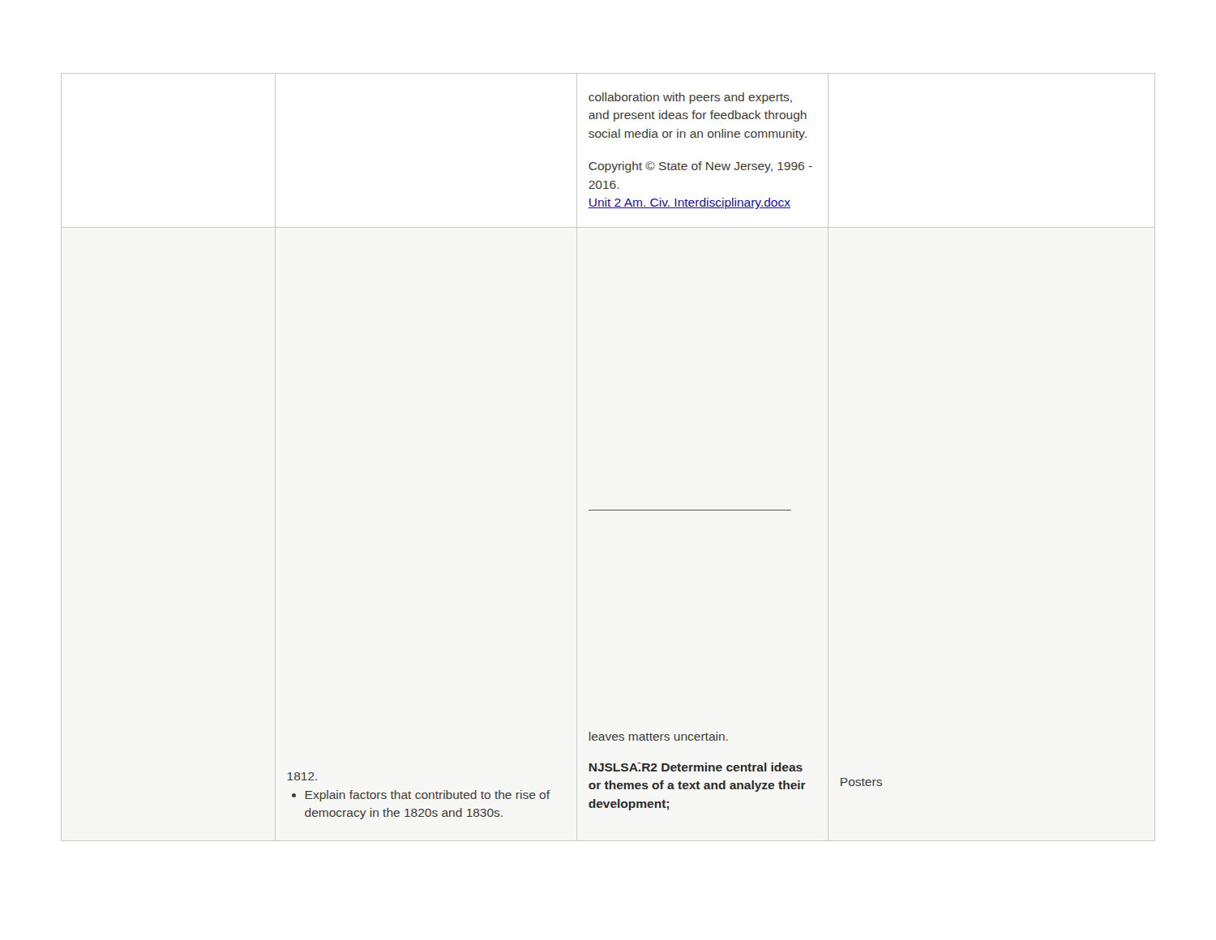| | | collaboration with peers and experts, and present ideas for feedback through social media or in an online community. Copyright © State of New Jersey, 1996 - 2016. Unit 2 Am. Civ. Interdisciplinary.docx | |
| | 1812. Explain factors that contributed to the rise of democracy in the 1820s and 1830s. | - leaves matters uncertain. NJSLSA.R2 Determine central ideas or themes of a text and analyze their development; | Posters |